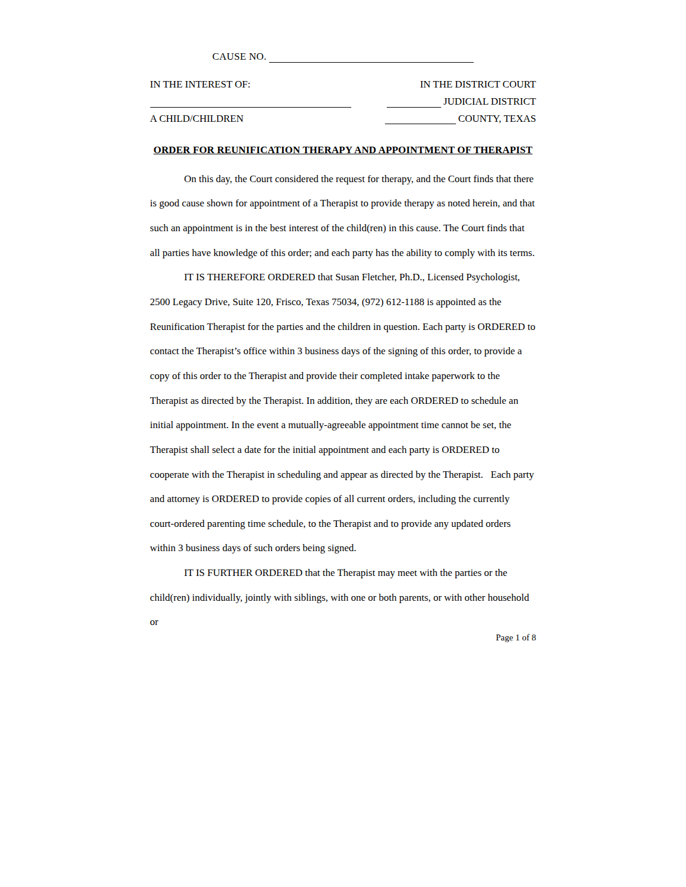CAUSE NO.
| IN THE INTEREST OF: | IN THE DISTRICT COURT |
| | JUDICIAL DISTRICT |
| A CHILD/CHILDREN | COUNTY, TEXAS |
ORDER FOR REUNIFICATION THERAPY AND APPOINTMENT OF THERAPIST
On this day, the Court considered the request for therapy, and the Court finds that there is good cause shown for appointment of a Therapist to provide therapy as noted herein, and that such an appointment is in the best interest of the child(ren) in this cause. The Court finds that all parties have knowledge of this order; and each party has the ability to comply with its terms.
IT IS THEREFORE ORDERED that Susan Fletcher, Ph.D., Licensed Psychologist, 2500 Legacy Drive, Suite 120, Frisco, Texas 75034, (972) 612-1188 is appointed as the Reunification Therapist for the parties and the children in question. Each party is ORDERED to contact the Therapist’s office within 3 business days of the signing of this order, to provide a copy of this order to the Therapist and provide their completed intake paperwork to the Therapist as directed by the Therapist. In addition, they are each ORDERED to schedule an initial appointment. In the event a mutually-agreeable appointment time cannot be set, the Therapist shall select a date for the initial appointment and each party is ORDERED to cooperate with the Therapist in scheduling and appear as directed by the Therapist. Each party and attorney is ORDERED to provide copies of all current orders, including the currently court-ordered parenting time schedule, to the Therapist and to provide any updated orders within 3 business days of such orders being signed.
IT IS FURTHER ORDERED that the Therapist may meet with the parties or the child(ren) individually, jointly with siblings, with one or both parents, or with other household or
Page 1 of 8